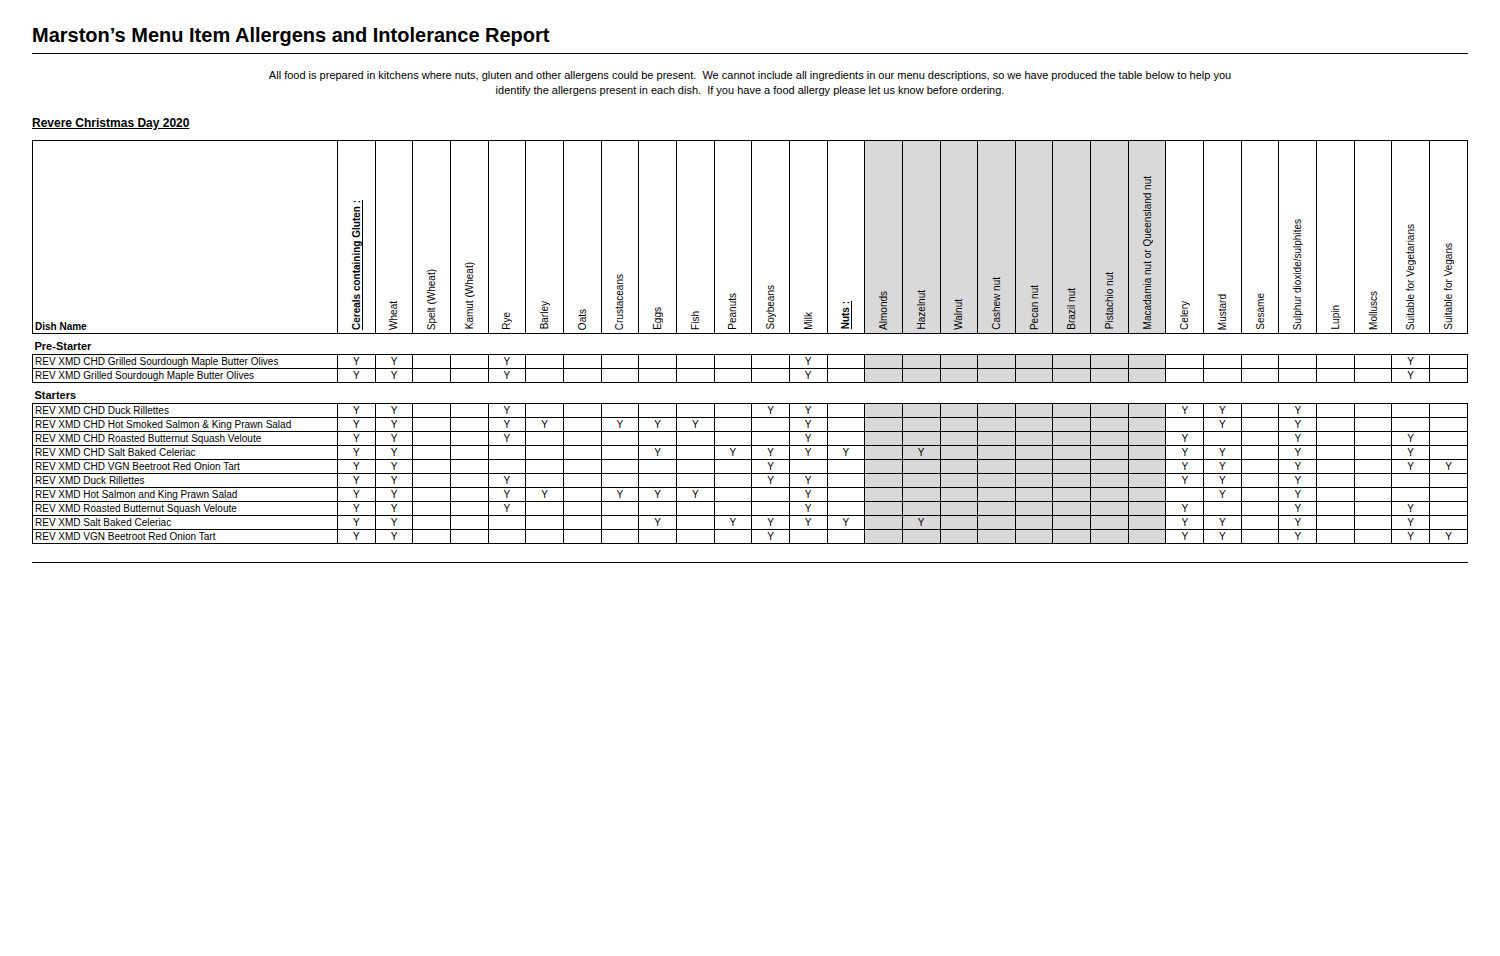Marston’s Menu Item Allergens and Intolerance Report
All food is prepared in kitchens where nuts, gluten and other allergens could be present. We cannot include all ingredients in our menu descriptions, so we have produced the table below to help you
identify the allergens present in each dish. If you have a food allergy please let us know before ordering.
Revere Christmas Day 2020
| Dish Name | Cereals containing Gluten : | Wheat | Spelt (Wheat) | Kamut (Wheat) | Rye | Barley | Oats | Crustaceans | Eggs | Fish | Peanuts | Soybeans | Milk | Nuts : | Almonds | Hazelnut | Walnut | Cashew nut | Pecan nut | Brazil nut | Pistachio nut | Macadamia nut or Queensland nut | Celery | Mustard | Sesame | Sulphur dioxide/sulphites | Lupin | Molluscs | Suitable for Vegetarians | Suitable for Vegans |
| --- | --- | --- | --- | --- | --- | --- | --- | --- | --- | --- | --- | --- | --- | --- | --- | --- | --- | --- | --- | --- | --- | --- | --- | --- | --- | --- | --- | --- | --- | --- |
| Pre-Starter |
| REV XMD CHD Grilled Sourdough Maple Butter Olives | Y | Y | | | Y | | | | | | | | Y | | | | | | | | | | | | | | | | Y | |
| REV XMD Grilled Sourdough Maple Butter Olives | Y | Y | | | Y | | | | | | | | Y | | | | | | | | | | | | | | | | Y | |
| Starters |
| REV XMD CHD Duck Rillettes | Y | Y | | | Y | | | | | | | Y | Y | | | | | | | | | | Y | Y | | Y | | | | |
| REV XMD CHD Hot Smoked Salmon & King Prawn Salad | Y | Y | | | Y | Y | | Y | Y | Y | | | Y | | | | | | | | | | | Y | | Y | | | | |
| REV XMD CHD Roasted Butternut Squash Veloute | Y | Y | | | Y | | | | | | | | Y | | | | | | | | | | Y | | | Y | | | Y | |
| REV XMD CHD Salt Baked Celeriac | Y | Y | | | | | | | Y | | Y | Y | Y | Y | | Y | | | | | | | Y | Y | | Y | | | Y | |
| REV XMD CHD VGN Beetroot Red Onion Tart | Y | Y | | | | | | | | | | Y | | | | | | | | | | | Y | Y | | Y | | | Y | Y |
| REV XMD Duck Rillettes | Y | Y | | | Y | | | | | | | Y | Y | | | | | | | | | | Y | Y | | Y | | | | |
| REV XMD Hot Salmon and King Prawn Salad | Y | Y | | | Y | Y | | Y | Y | Y | | | Y | | | | | | | | | | | Y | | Y | | | | |
| REV XMD Roasted Butternut Squash Veloute | Y | Y | | | Y | | | | | | | | Y | | | | | | | | | | Y | | | Y | | | Y | |
| REV XMD Salt Baked Celeriac | Y | Y | | | | | | | Y | | Y | Y | Y | Y | | Y | | | | | | | Y | Y | | Y | | | Y | |
| REV XMD VGN Beetroot Red Onion Tart | Y | Y | | | | | | | | | | Y | | | | | | | | | | | Y | Y | | Y | | | Y | Y |